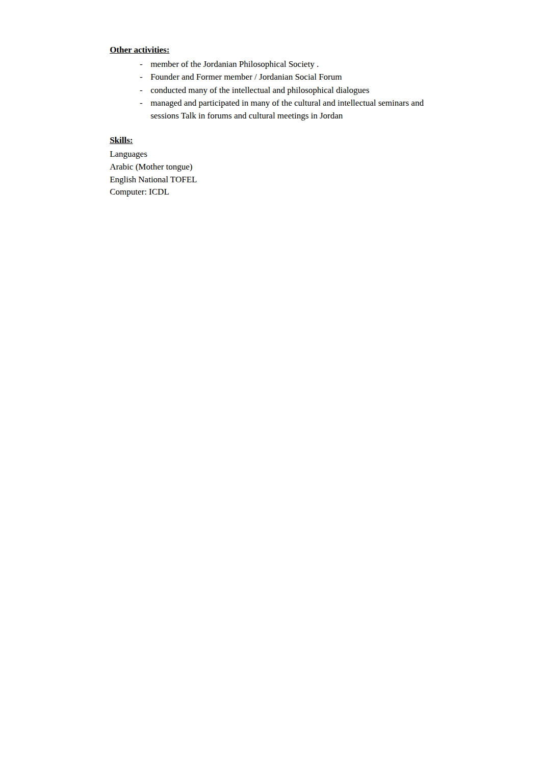Other activities:
member of the Jordanian Philosophical Society .
Founder and Former member / Jordanian Social Forum
conducted many of the intellectual and philosophical dialogues
managed and participated in many of the cultural and intellectual seminars and sessions Talk in forums and cultural meetings in Jordan
Skills:
Languages
Arabic (Mother tongue)
English National TOFEL
Computer: ICDL